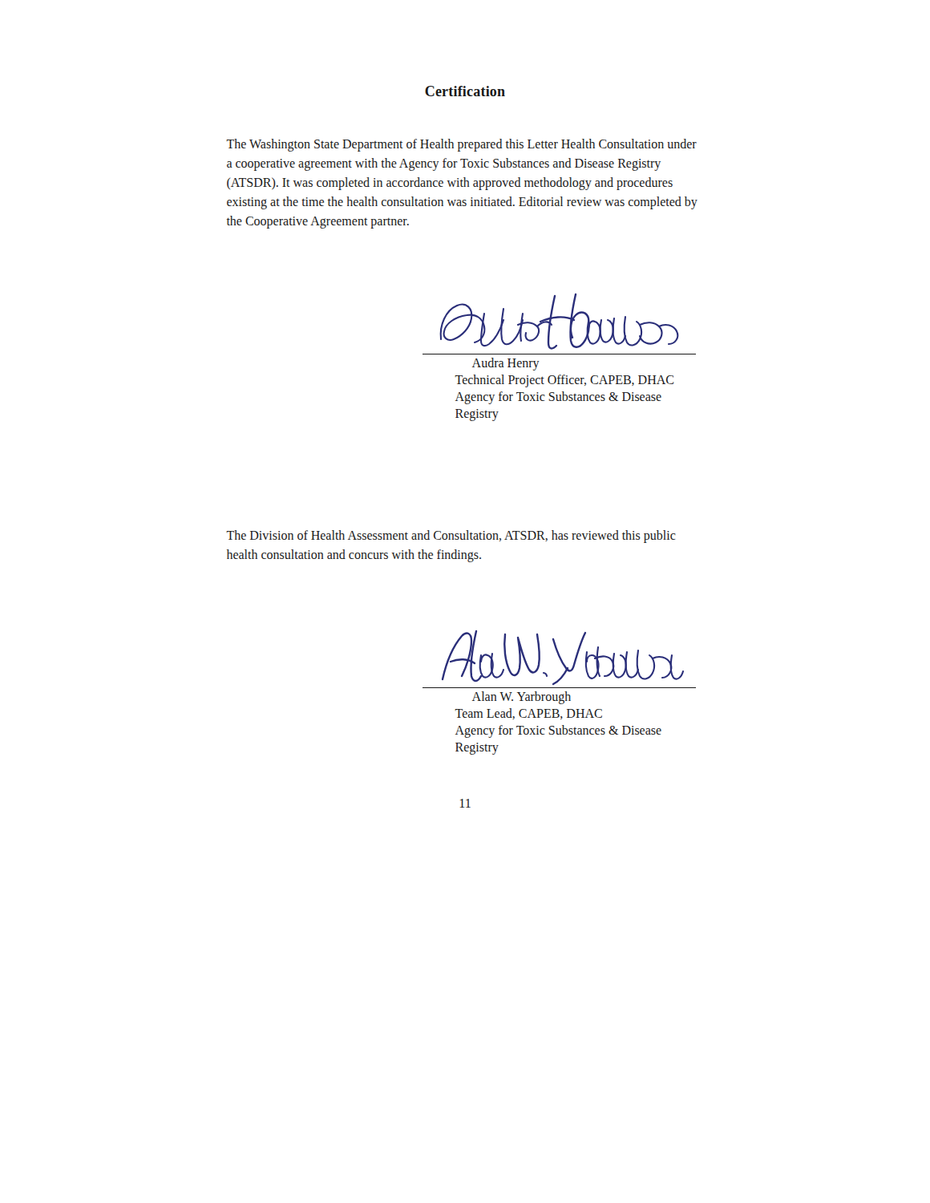Certification
The Washington State Department of Health prepared this Letter Health Consultation under a cooperative agreement with the Agency for Toxic Substances and Disease Registry (ATSDR). It was completed in accordance with approved methodology and procedures existing at the time the health consultation was initiated. Editorial review was completed by the Cooperative Agreement partner.
Audra Henry
Technical Project Officer, CAPEB, DHAC
Agency for Toxic Substances & Disease Registry
The Division of Health Assessment and Consultation, ATSDR, has reviewed this public health consultation and concurs with the findings.
Alan W. Yarbrough
Team Lead, CAPEB, DHAC
Agency for Toxic Substances & Disease Registry
11